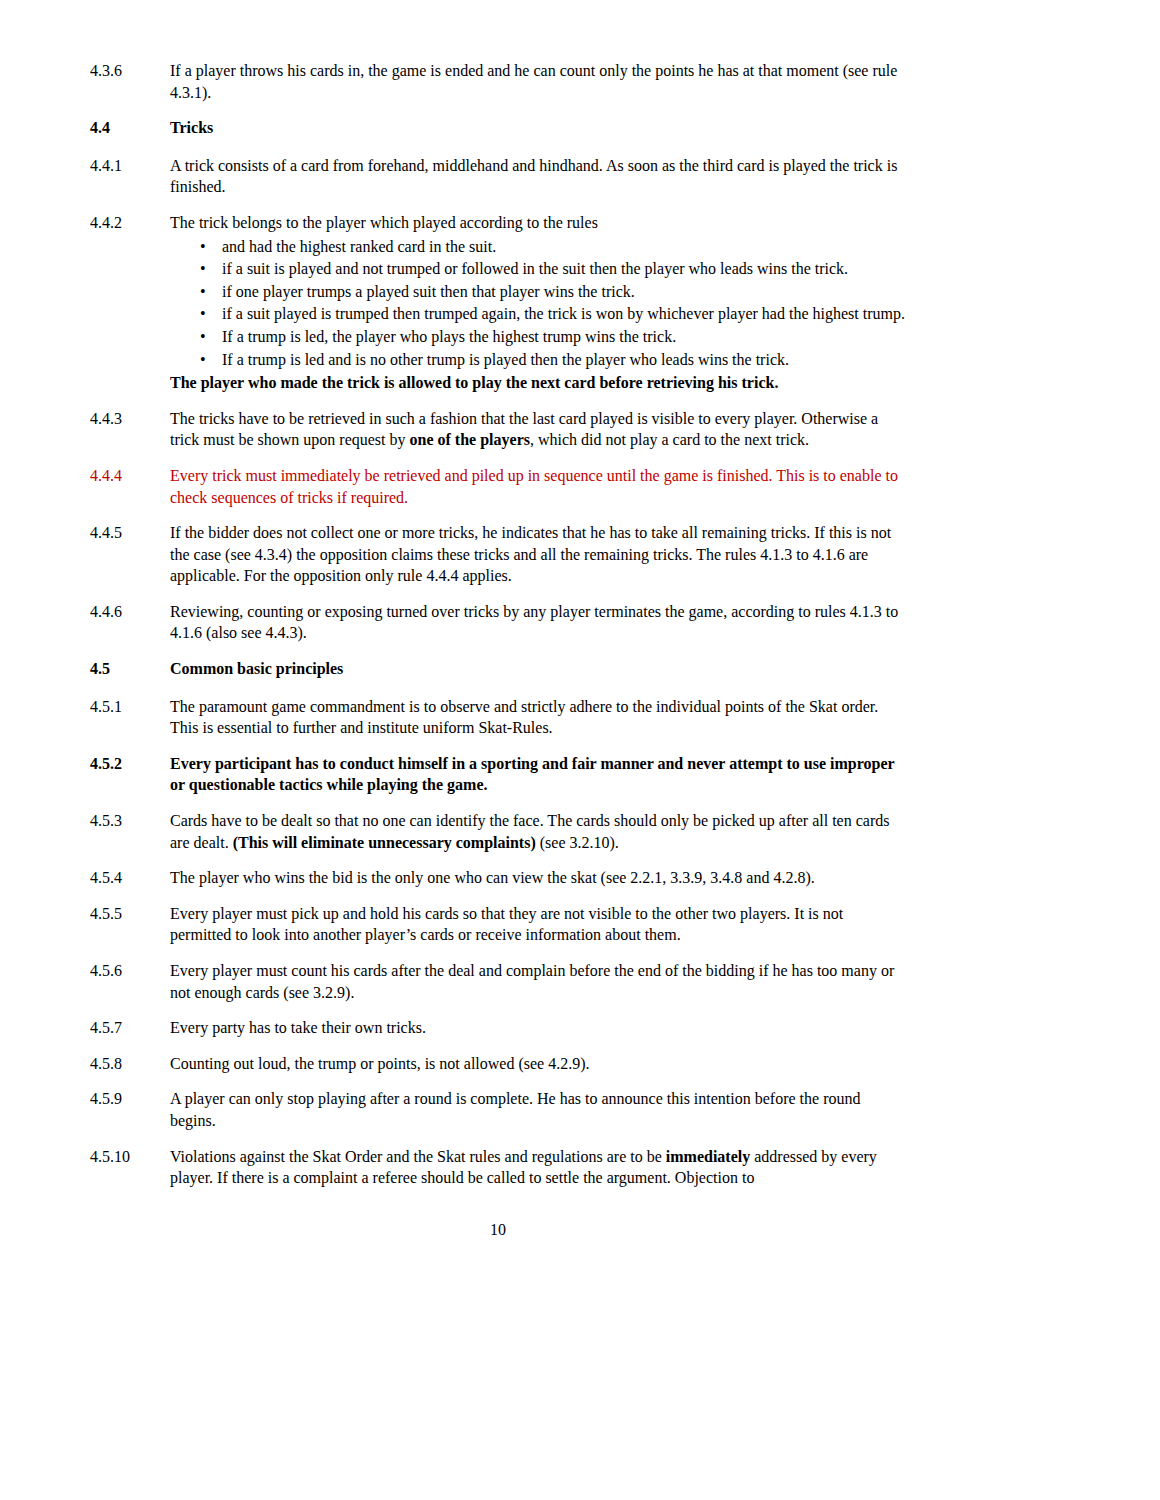4.3.6
If a player throws his cards in, the game is ended and he can count only the points he has at that moment (see rule 4.3.1).
4.4
Tricks
4.4.1
A trick consists of a card from forehand, middlehand and hindhand. As soon as the third card is played the trick is finished.
4.4.2
The trick belongs to the player which played according to the rules
and had the highest ranked card in the suit.
if a suit is played and not trumped or followed in the suit then the player who leads wins the trick.
if one player trumps a played suit then that player wins the trick.
if a suit played is trumped then trumped again, the trick is won by whichever player had the highest trump.
If a trump is led, the player who plays the highest trump wins the trick.
If a trump is led and is no other trump is played then the player who leads wins the trick.
The player who made the trick is allowed to play the next card before retrieving his trick.
4.4.3
The tricks have to be retrieved in such a fashion that the last card played is visible to every player. Otherwise a trick must be shown upon request by one of the players, which did not play a card to the next trick.
4.4.4
Every trick must immediately be retrieved and piled up in sequence until the game is finished. This is to enable to check sequences of tricks if required.
4.4.5
If the bidder does not collect one or more tricks, he indicates that he has to take all remaining tricks. If this is not the case (see 4.3.4) the opposition claims these tricks and all the remaining tricks. The rules 4.1.3 to 4.1.6 are applicable. For the opposition only rule 4.4.4 applies.
4.4.6
Reviewing, counting or exposing turned over tricks by any player terminates the game, according to rules 4.1.3 to 4.1.6 (also see 4.4.3).
4.5
Common basic principles
4.5.1
The paramount game commandment is to observe and strictly adhere to the individual points of the Skat order. This is essential to further and institute uniform Skat-Rules.
4.5.2
Every participant has to conduct himself in a sporting and fair manner and never attempt to use improper or questionable tactics while playing the game.
4.5.3
Cards have to be dealt so that no one can identify the face. The cards should only be picked up after all ten cards are dealt. (This will eliminate unnecessary complaints) (see 3.2.10).
4.5.4
The player who wins the bid is the only one who can view the skat (see 2.2.1, 3.3.9, 3.4.8 and 4.2.8).
4.5.5
Every player must pick up and hold his cards so that they are not visible to the other two players. It is not permitted to look into another player’s cards or receive information about them.
4.5.6
Every player must count his cards after the deal and complain before the end of the bidding if he has too many or not enough cards (see 3.2.9).
4.5.7
Every party has to take their own tricks.
4.5.8
Counting out loud, the trump or points, is not allowed (see 4.2.9).
4.5.9
A player can only stop playing after a round is complete. He has to announce this intention before the round begins.
4.5.10
Violations against the Skat Order and the Skat rules and regulations are to be immediately addressed by every player. If there is a complaint a referee should be called to settle the argument. Objection to
10